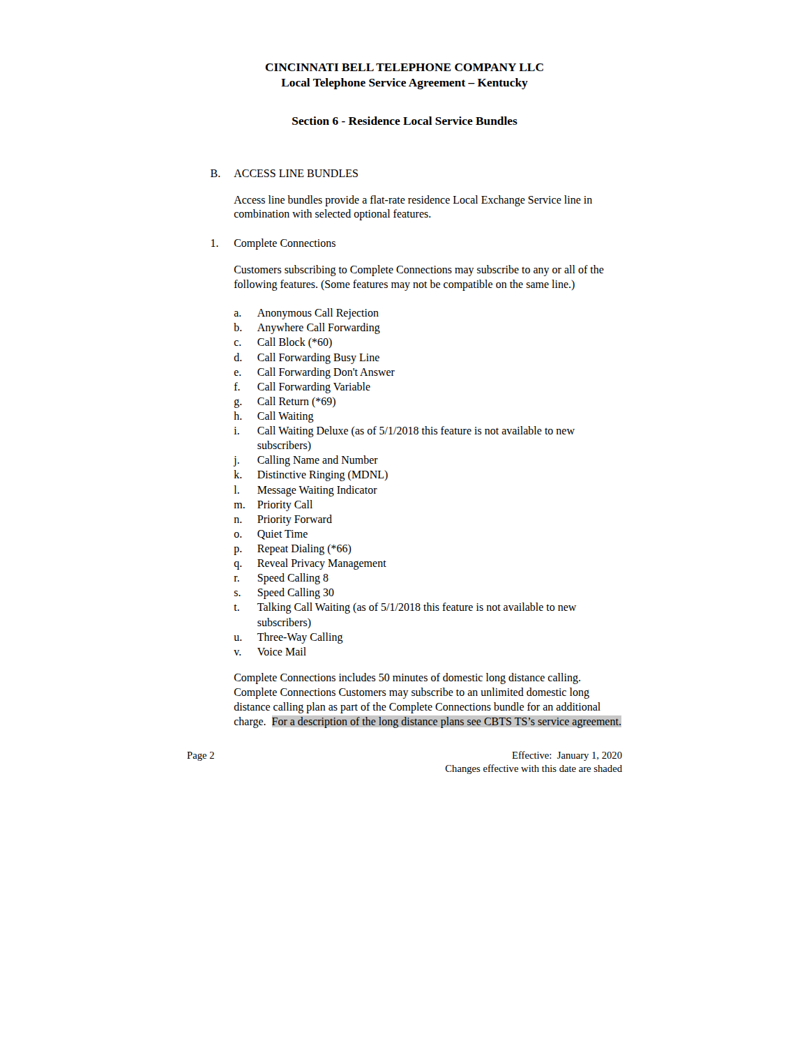CINCINNATI BELL TELEPHONE COMPANY LLC
Local Telephone Service Agreement – Kentucky
Section 6 - Residence Local Service Bundles
B.
ACCESS LINE BUNDLES
Access line bundles provide a flat-rate residence Local Exchange Service line in combination with selected optional features.
1.
Complete Connections
Customers subscribing to Complete Connections may subscribe to any or all of the following features. (Some features may not be compatible on the same line.)
a. Anonymous Call Rejection
b. Anywhere Call Forwarding
c. Call Block (*60)
d. Call Forwarding Busy Line
e. Call Forwarding Don't Answer
f. Call Forwarding Variable
g. Call Return (*69)
h. Call Waiting
i. Call Waiting Deluxe (as of 5/1/2018 this feature is not available to new subscribers)
j. Calling Name and Number
k. Distinctive Ringing (MDNL)
l. Message Waiting Indicator
m. Priority Call
n. Priority Forward
o. Quiet Time
p. Repeat Dialing (*66)
q. Reveal Privacy Management
r. Speed Calling 8
s. Speed Calling 30
t. Talking Call Waiting (as of 5/1/2018 this feature is not available to new subscribers)
u. Three-Way Calling
v. Voice Mail
Complete Connections includes 50 minutes of domestic long distance calling. Complete Connections Customers may subscribe to an unlimited domestic long distance calling plan as part of the Complete Connections bundle for an additional charge. For a description of the long distance plans see CBTS TS’s service agreement.
Page 2
Effective: January 1, 2020
Changes effective with this date are shaded